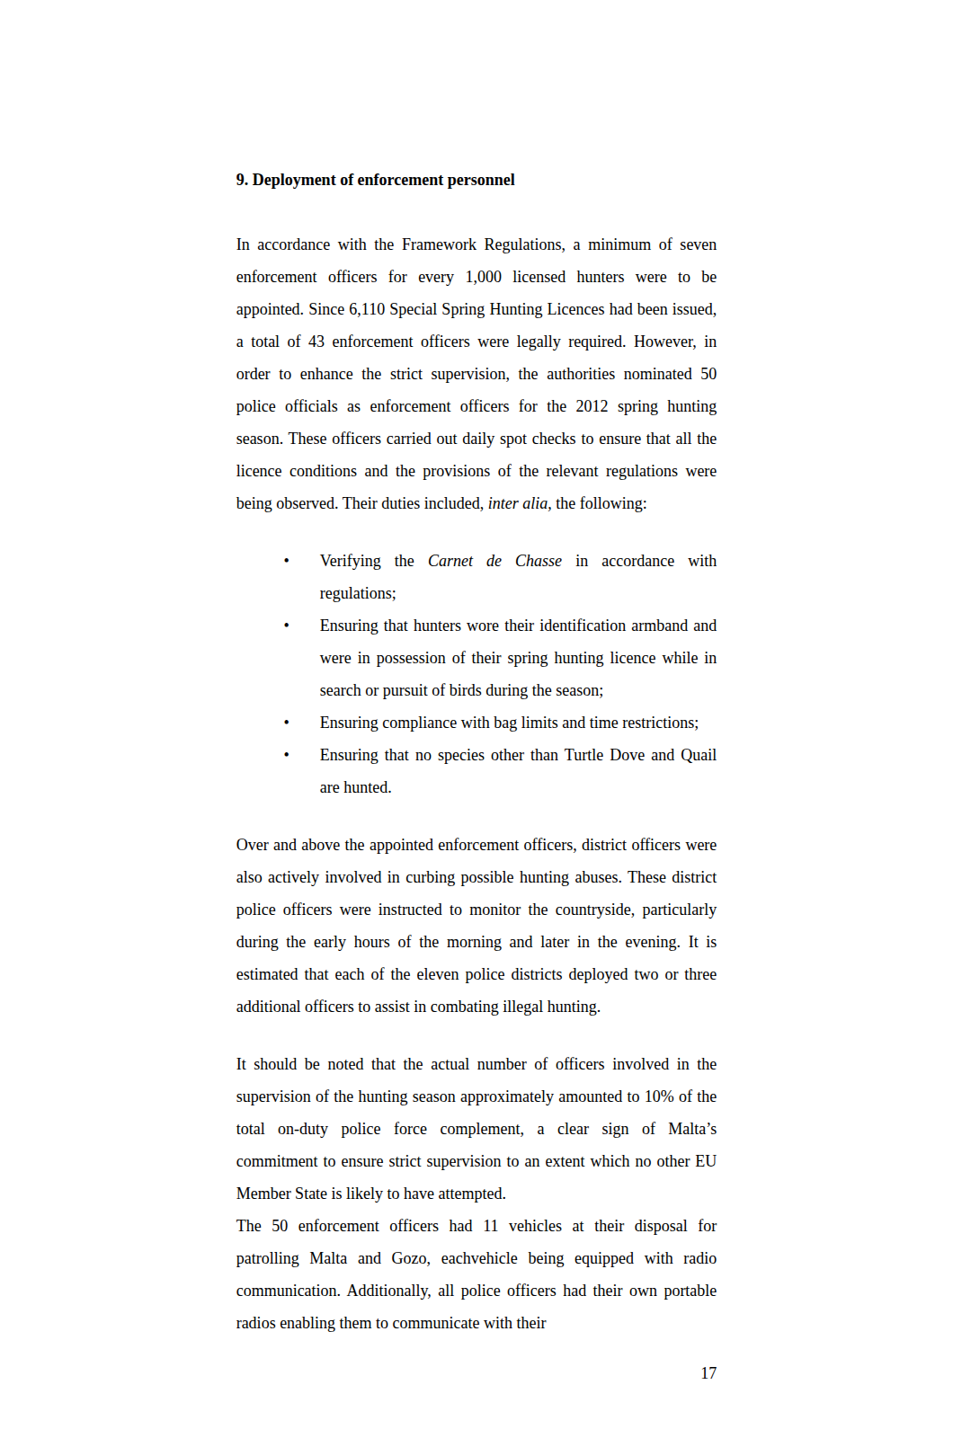9. Deployment of enforcement personnel
In accordance with the Framework Regulations, a minimum of seven enforcement officers for every 1,000 licensed hunters were to be appointed. Since 6,110 Special Spring Hunting Licences had been issued, a total of 43 enforcement officers were legally required. However, in order to enhance the strict supervision, the authorities nominated 50 police officials as enforcement officers for the 2012 spring hunting season. These officers carried out daily spot checks to ensure that all the licence conditions and the provisions of the relevant regulations were being observed. Their duties included, inter alia, the following:
Verifying the Carnet de Chasse in accordance with regulations;
Ensuring that hunters wore their identification armband and were in possession of their spring hunting licence while in search or pursuit of birds during the season;
Ensuring compliance with bag limits and time restrictions;
Ensuring that no species other than Turtle Dove and Quail are hunted.
Over and above the appointed enforcement officers, district officers were also actively involved in curbing possible hunting abuses. These district police officers were instructed to monitor the countryside, particularly during the early hours of the morning and later in the evening. It is estimated that each of the eleven police districts deployed two or three additional officers to assist in combating illegal hunting.
It should be noted that the actual number of officers involved in the supervision of the hunting season approximately amounted to 10% of the total on-duty police force complement, a clear sign of Malta’s commitment to ensure strict supervision to an extent which no other EU Member State is likely to have attempted.
The 50 enforcement officers had 11 vehicles at their disposal for patrolling Malta and Gozo, eachvehicle being equipped with radio communication. Additionally, all police officers had their own portable radios enabling them to communicate with their
17